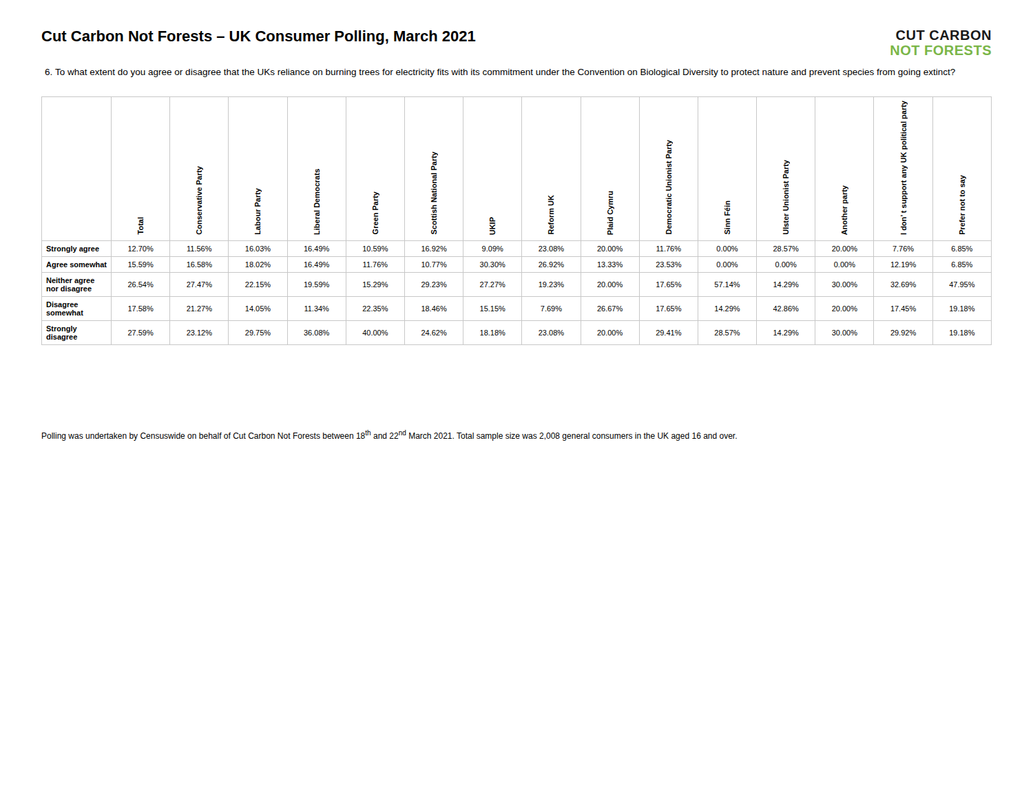Cut Carbon Not Forests – UK Consumer Polling, March 2021
CUT CARBON
NOT FORESTS
To what extent do you agree or disagree that the UKs reliance on burning trees for electricity fits with its commitment under the Convention on Biological Diversity to protect nature and prevent species from going extinct?
| | Total | Conservative Party | Labour Party | Liberal Democrats | Green Party | Scottish National Party | UKIP | Reform UK | Plaid Cymru | Democratic Unionist Party | Sinn Féin | Ulster Unionist Party | Another party | I don’ t support any UK political party | Prefer not to say |
| --- | --- | --- | --- | --- | --- | --- | --- | --- | --- | --- | --- | --- | --- | --- | --- |
| Strongly agree | 12.70% | 11.56% | 16.03% | 16.49% | 10.59% | 16.92% | 9.09% | 23.08% | 20.00% | 11.76% | 0.00% | 28.57% | 20.00% | 7.76% | 6.85% |
| Agree somewhat | 15.59% | 16.58% | 18.02% | 16.49% | 11.76% | 10.77% | 30.30% | 26.92% | 13.33% | 23.53% | 0.00% | 0.00% | 0.00% | 12.19% | 6.85% |
| Neither agree nor disagree | 26.54% | 27.47% | 22.15% | 19.59% | 15.29% | 29.23% | 27.27% | 19.23% | 20.00% | 17.65% | 57.14% | 14.29% | 30.00% | 32.69% | 47.95% |
| Disagree somewhat | 17.58% | 21.27% | 14.05% | 11.34% | 22.35% | 18.46% | 15.15% | 7.69% | 26.67% | 17.65% | 14.29% | 42.86% | 20.00% | 17.45% | 19.18% |
| Strongly disagree | 27.59% | 23.12% | 29.75% | 36.08% | 40.00% | 24.62% | 18.18% | 23.08% | 20.00% | 29.41% | 28.57% | 14.29% | 30.00% | 29.92% | 19.18% |
Polling was undertaken by Censuswide on behalf of Cut Carbon Not Forests between 18th and 22nd March 2021. Total sample size was 2,008 general consumers in the UK aged 16 and over.